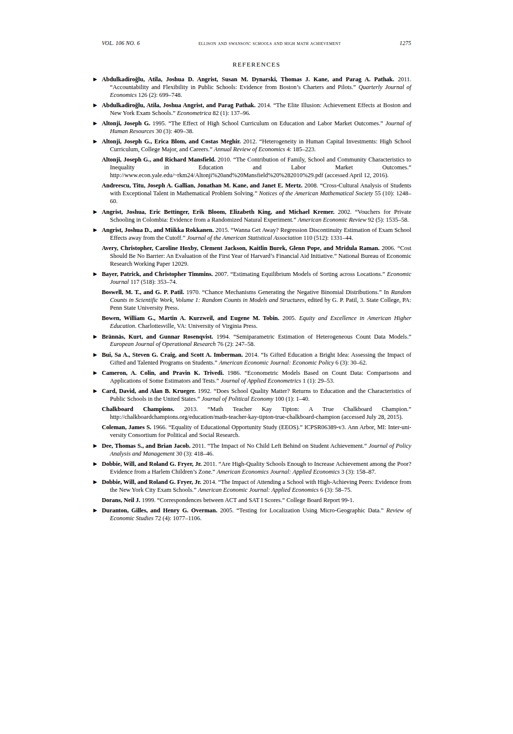VOL. 106 NO. 6 Ellison and Swanson: Schools and High Math Achievement 1275
REFERENCES
Abdulkadiroğlu, Atila, Joshua D. Angrist, Susan M. Dynarski, Thomas J. Kane, and Parag A. Pathak. 2011. “Accountability and Flexibility in Public Schools: Evidence from Boston’s Charters and Pilots.” Quarterly Journal of Economics 126 (2): 699–748.
Abdulkadiroğlu, Atila, Joshua Angrist, and Parag Pathak. 2014. “The Elite Illusion: Achievement Effects at Boston and New York Exam Schools.” Econometrica 82 (1): 137–96.
Altonji, Joseph G. 1995. “The Effect of High School Curriculum on Education and Labor Market Outcomes.” Journal of Human Resources 30 (3): 409–38.
Altonji, Joseph G., Erica Blom, and Costas Meghir. 2012. “Heterogeneity in Human Capital Investments: High School Curriculum, College Major, and Careers.” Annual Review of Economics 4: 185–223.
Altonji, Joseph G., and Richard Mansfield. 2010. “The Contribution of Family, School and Community Characteristics to Inequality in Education and Labor Market Outcomes.” http://www.econ.yale.edu/~rkm24/Altonji%20and%20Mansfield%20%282010%29.pdf (accessed April 12, 2016).
Andreescu, Titu, Joseph A. Gallian, Jonathan M. Kane, and Janet E. Mertz. 2008. “Cross-Cultural Analysis of Students with Exceptional Talent in Mathematical Problem Solving.” Notices of the American Mathematical Society 55 (10): 1248–60.
Angrist, Joshua, Eric Bettinger, Erik Bloom, Elizabeth King, and Michael Kremer. 2002. “Vouchers for Private Schooling in Colombia: Evidence from a Randomized Natural Experiment.” American Economic Review 92 (5): 1535–58.
Angrist, Joshua D., and Miikka Rokkanen. 2015. “Wanna Get Away? Regression Discontinuity Estimation of Exam School Effects away from the Cutoff.” Journal of the American Statistical Association 110 (512): 1331–44.
Avery, Christopher, Caroline Hoxby, Clement Jackson, Kaitlin Burek, Glenn Pope, and Mridula Raman. 2006. “Cost Should Be No Barrier: An Evaluation of the First Year of Harvard’s Financial Aid Initiative.” National Bureau of Economic Research Working Paper 12029.
Bayer, Patrick, and Christopher Timmins. 2007. “Estimating Equilibrium Models of Sorting across Locations.” Economic Journal 117 (518): 353–74.
Boswell, M. T., and G. P. Patil. 1970. “Chance Mechanisms Generating the Negative Binomial Distributions.” In Random Counts in Scientific Work, Volume 1: Random Counts in Models and Structures, edited by G. P. Patil, 3. State College, PA: Penn State University Press.
Bowen, William G., Martin A. Kurzweil, and Eugene M. Tobin. 2005. Equity and Excellence in American Higher Education. Charlottesville, VA: University of Virginia Press.
Brännäs, Kurt, and Gunnar Rosenqvist. 1994. “Semiparametric Estimation of Heterogeneous Count Data Models.” European Journal of Operational Research 76 (2): 247–58.
Bui, Sa A., Steven G. Craig, and Scott A. Imberman. 2014. “Is Gifted Education a Bright Idea: Assessing the Impact of Gifted and Talented Programs on Students.” American Economic Journal: Economic Policy 6 (3): 30–62.
Cameron, A. Colin, and Pravin K. Trivedi. 1986. “Econometric Models Based on Count Data: Comparisons and Applications of Some Estimators and Tests.” Journal of Applied Econometrics 1 (1): 29–53.
Card, David, and Alan B. Krueger. 1992. “Does School Quality Matter? Returns to Education and the Characteristics of Public Schools in the United States.” Journal of Political Economy 100 (1): 1–40.
Chalkboard Champions. 2013. “Math Teacher Kay Tipton: A True Chalkboard Champion.” http://chalkboardchampions.org/education/math-teacher-kay-tipton-true-chalkboard-champion (accessed July 28, 2015).
Coleman, James S. 1966. “Equality of Educational Opportunity Study (EEOS).” ICPSR06389-v3. Ann Arbor, MI: Inter-university Consortium for Political and Social Research.
Dee, Thomas S., and Brian Jacob. 2011. “The Impact of No Child Left Behind on Student Achievement.” Journal of Policy Analysis and Management 30 (3): 418–46.
Dobbie, Will, and Roland G. Fryer, Jr. 2011. “Are High-Quality Schools Enough to Increase Achievement among the Poor? Evidence from a Harlem Children’s Zone.” American Economics Journal: Applied Economics 3 (3): 158–87.
Dobbie, Will, and Roland G. Fryer, Jr. 2014. “The Impact of Attending a School with High-Achieving Peers: Evidence from the New York City Exam Schools.” American Economic Journal: Applied Economics 6 (3): 58–75.
Dorans, Neil J. 1999. “Correspondences between ACT and SAT I Scores.” College Board Report 99-1.
Duranton, Gilles, and Henry G. Overman. 2005. “Testing for Localization Using Micro-Geographic Data.” Review of Economic Studies 72 (4): 1077–1106.